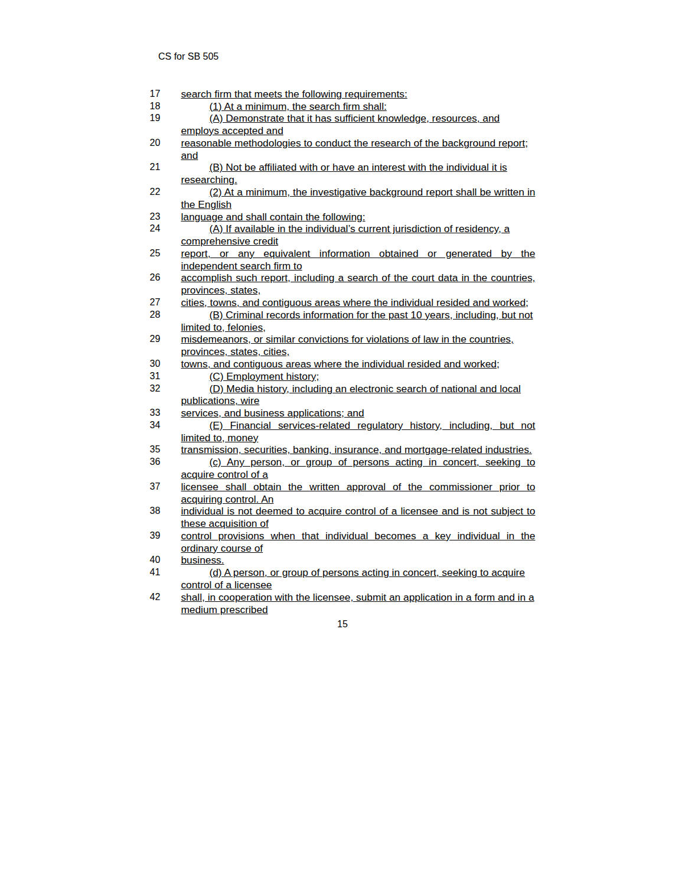CS for SB 505
| 17 | search firm that meets the following requirements: |
| 18 | (1) At a minimum, the search firm shall: |
| 19 | (A) Demonstrate that it has sufficient knowledge, resources, and employs accepted and |
| 20 | reasonable methodologies to conduct the research of the background report; and |
| 21 | (B) Not be affiliated with or have an interest with the individual it is researching. |
| 22 | (2) At a minimum, the investigative background report shall be written in the English |
| 23 | language and shall contain the following: |
| 24 | (A) If available in the individual’s current jurisdiction of residency, a comprehensive credit |
| 25 | report, or any equivalent information obtained or generated by the independent search firm to |
| 26 | accomplish such report, including a search of the court data in the countries, provinces, states, |
| 27 | cities, towns, and contiguous areas where the individual resided and worked; |
| 28 | (B) Criminal records information for the past 10 years, including, but not limited to, felonies, |
| 29 | misdemeanors, or similar convictions for violations of law in the countries, provinces, states, cities, |
| 30 | towns, and contiguous areas where the individual resided and worked; |
| 31 | (C) Employment history; |
| 32 | (D) Media history, including an electronic search of national and local publications, wire |
| 33 | services, and business applications; and |
| 34 | (E) Financial services-related regulatory history, including, but not limited to, money |
| 35 | transmission, securities, banking, insurance, and mortgage-related industries. |
| 36 | (c) Any person, or group of persons acting in concert, seeking to acquire control of a |
| 37 | licensee shall obtain the written approval of the commissioner prior to acquiring control. An |
| 38 | individual is not deemed to acquire control of a licensee and is not subject to these acquisition of |
| 39 | control provisions when that individual becomes a key individual in the ordinary course of |
| 40 | business. |
| 41 | (d) A person, or group of persons acting in concert, seeking to acquire control of a licensee |
| 42 | shall, in cooperation with the licensee, submit an application in a form and in a medium prescribed |
15